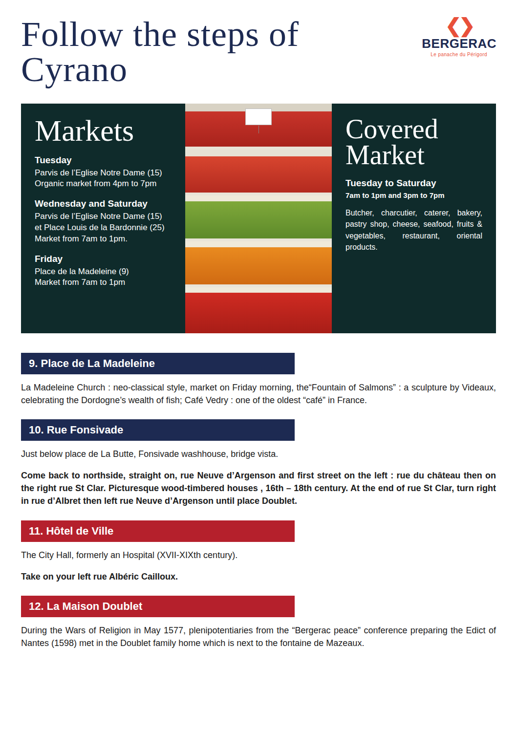Follow the steps of Cyrano
❮❯
BERGERAC
Le panache du Périgord
Markets
Tuesday
Parvis de l’Eglise Notre Dame (15)
Organic market from 4pm to 7pm
Wednesday and Saturday
Parvis de l’Eglise Notre Dame (15)
et Place Louis de la Bardonnie (25)
Market from 7am to 1pm.
Friday
Place de la Madeleine (9)
Market from 7am to 1pm
Covered
Market
Tuesday to Saturday
7am to 1pm and 3pm to 7pm
Butcher, charcutier, caterer, bakery, pastry shop, cheese, seafood, fruits & vegetables, restaurant, oriental products.
9. Place de La Madeleine
La Madeleine Church : neo-classical style, market on Friday morning, the“Fountain of Salmons” : a sculpture by Videaux, celebrating the Dordogne’s wealth of fish; Café Vedry : one of the oldest “café” in France.
10. Rue Fonsivade
Just below place de La Butte, Fonsivade washhouse, bridge vista.
Come back to northside, straight on, rue Neuve d’Argenson and first street on the left : rue du château then on the right rue St Clar. Picturesque wood-timbered houses , 16th – 18th century. At the end of rue St Clar, turn right in rue d’Albret then left rue Neuve d’Argenson until place Doublet.
11. Hôtel de Ville
The City Hall, formerly an Hospital (XVII-XIXth century).
Take on your left rue Albéric Cailloux.
12. La Maison Doublet
During the Wars of Religion in May 1577, plenipotentiaries from the “Bergerac peace” conference preparing the Edict of Nantes (1598) met in the Doublet family home which is next to the fontaine de Mazeaux.